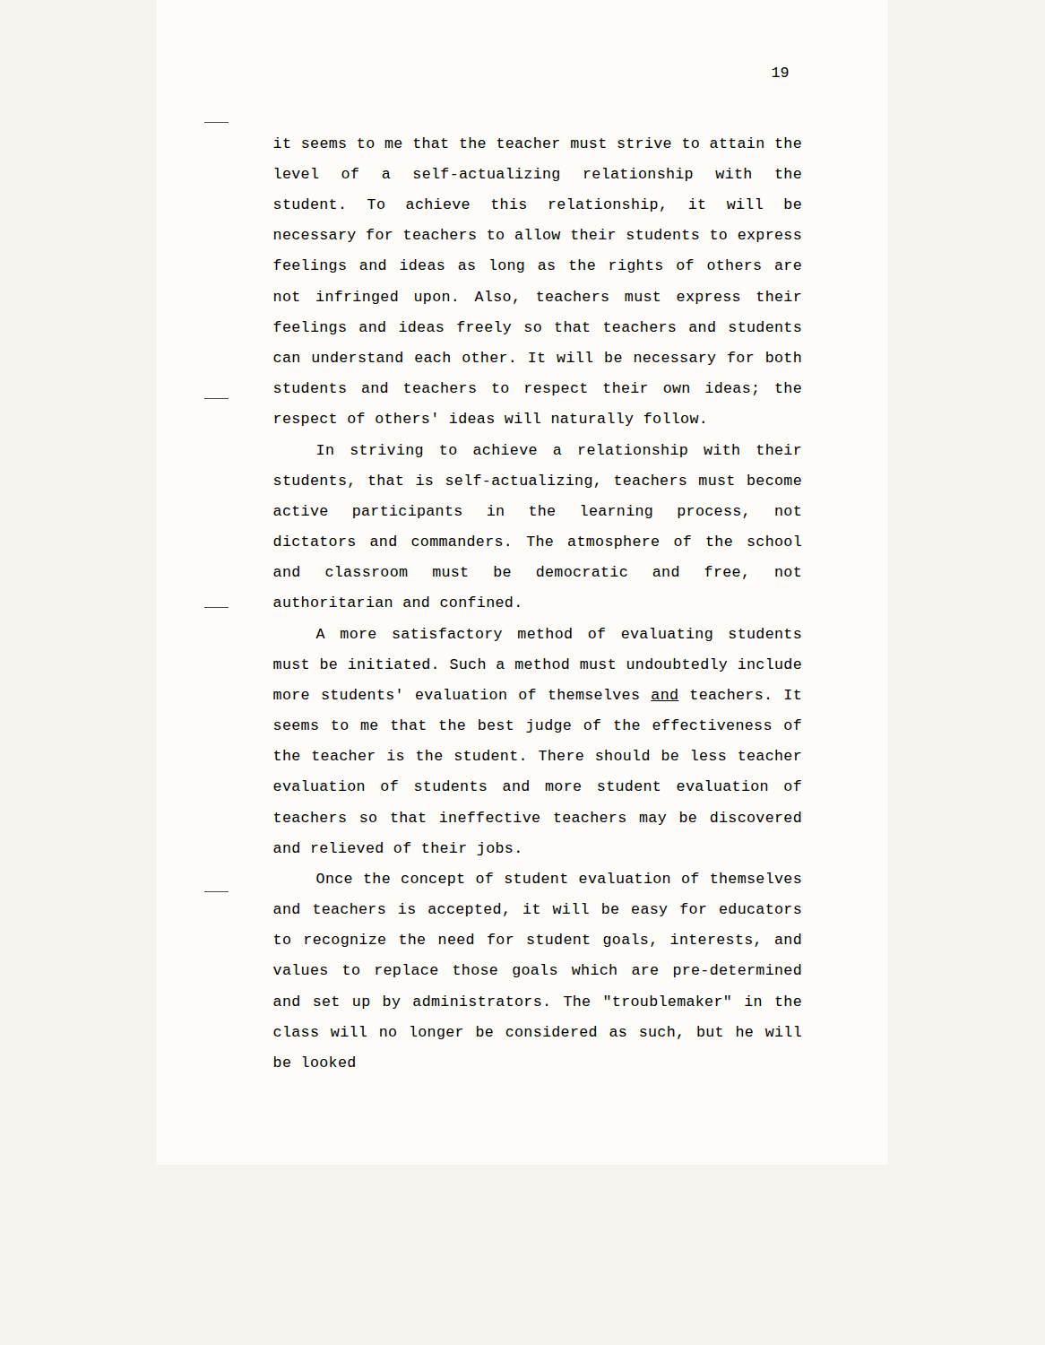19
it seems to me that the teacher must strive to attain the level of a self-actualizing relationship with the student. To achieve this relationship, it will be necessary for teachers to allow their students to express feelings and ideas as long as the rights of others are not infringed upon. Also, teachers must express their feelings and ideas freely so that teachers and students can understand each other. It will be necessary for both students and teachers to respect their own ideas; the respect of others' ideas will naturally follow.
In striving to achieve a relationship with their students, that is self-actualizing, teachers must become active participants in the learning process, not dictators and commanders. The atmosphere of the school and classroom must be democratic and free, not authoritarian and confined.
A more satisfactory method of evaluating students must be initiated. Such a method must undoubtedly include more students' evaluation of themselves and teachers. It seems to me that the best judge of the effectiveness of the teacher is the student. There should be less teacher evaluation of students and more student evaluation of teachers so that ineffective teachers may be discovered and relieved of their jobs.
Once the concept of student evaluation of themselves and teachers is accepted, it will be easy for educators to recognize the need for student goals, interests, and values to replace those goals which are pre-determined and set up by administrators. The "troublemaker" in the class will no longer be considered as such, but he will be looked